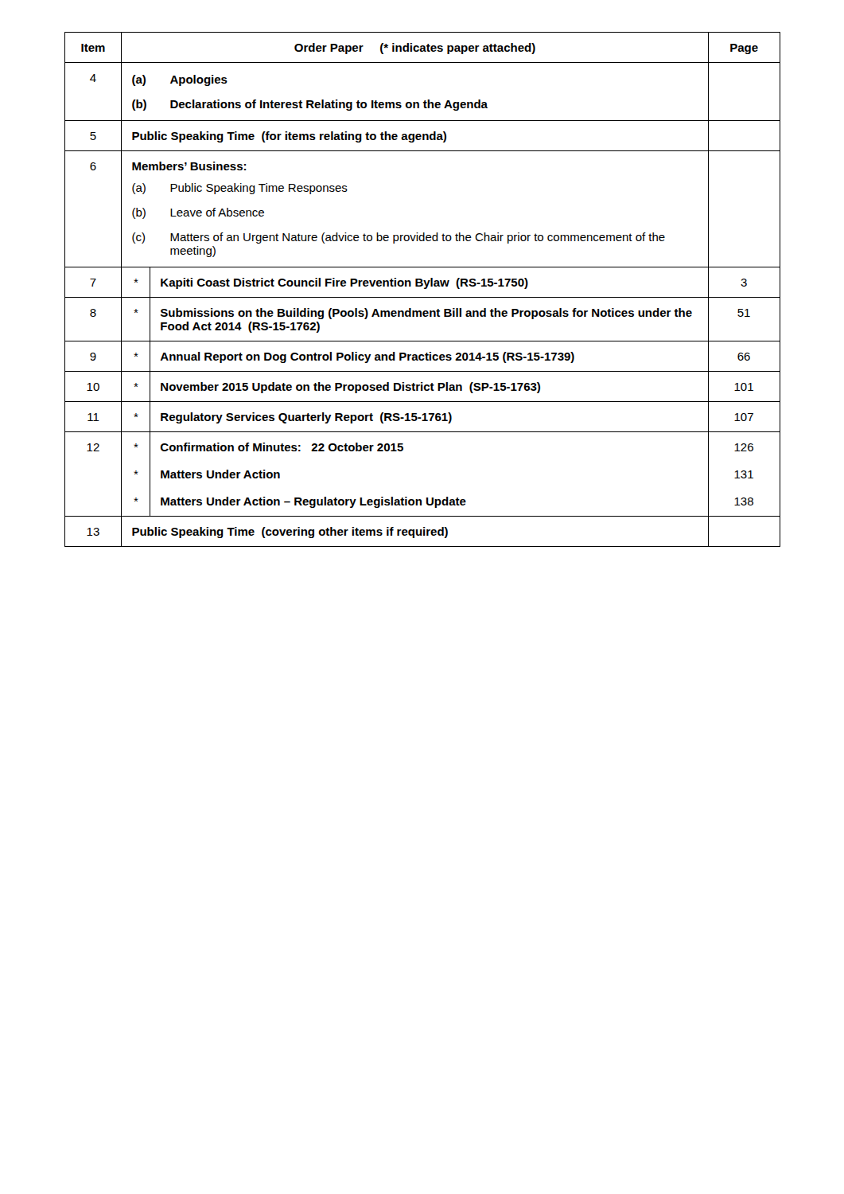| Item | Order Paper (* indicates paper attached) | Page |
| --- | --- | --- |
| 4 | / (a) / Apologies / / (b) / Declarations of Interest Relating to Items on the Agenda / | |
| 5 | Public Speaking Time (for items relating to the agenda) | |
| 6 | Members’ Business: / (a) / Public Speaking Time Responses / / (b) / Leave of Absence / / (c) / Matters of an Urgent Nature (advice to be provided to the Chair prior to commencement of the meeting) / | |
| 7 | * | Kapiti Coast District Council Fire Prevention Bylaw (RS-15-1750) | 3 |
| 8 | * | Submissions on the Building (Pools) Amendment Bill and the Proposals for Notices under the Food Act 2014 (RS-15-1762) | 51 |
| 9 | * | Annual Report on Dog Control Policy and Practices 2014-15 (RS-15-1739) | 66 |
| 10 | * | November 2015 Update on the Proposed District Plan (SP-15-1763) | 101 |
| 11 | * | Regulatory Services Quarterly Report (RS-15-1761) | 107 |
| 12 | * * * | Confirmation of Minutes: 22 October 2015 Matters Under Action Matters Under Action – Regulatory Legislation Update | 126 131 138 |
| 13 | Public Speaking Time (covering other items if required) | |